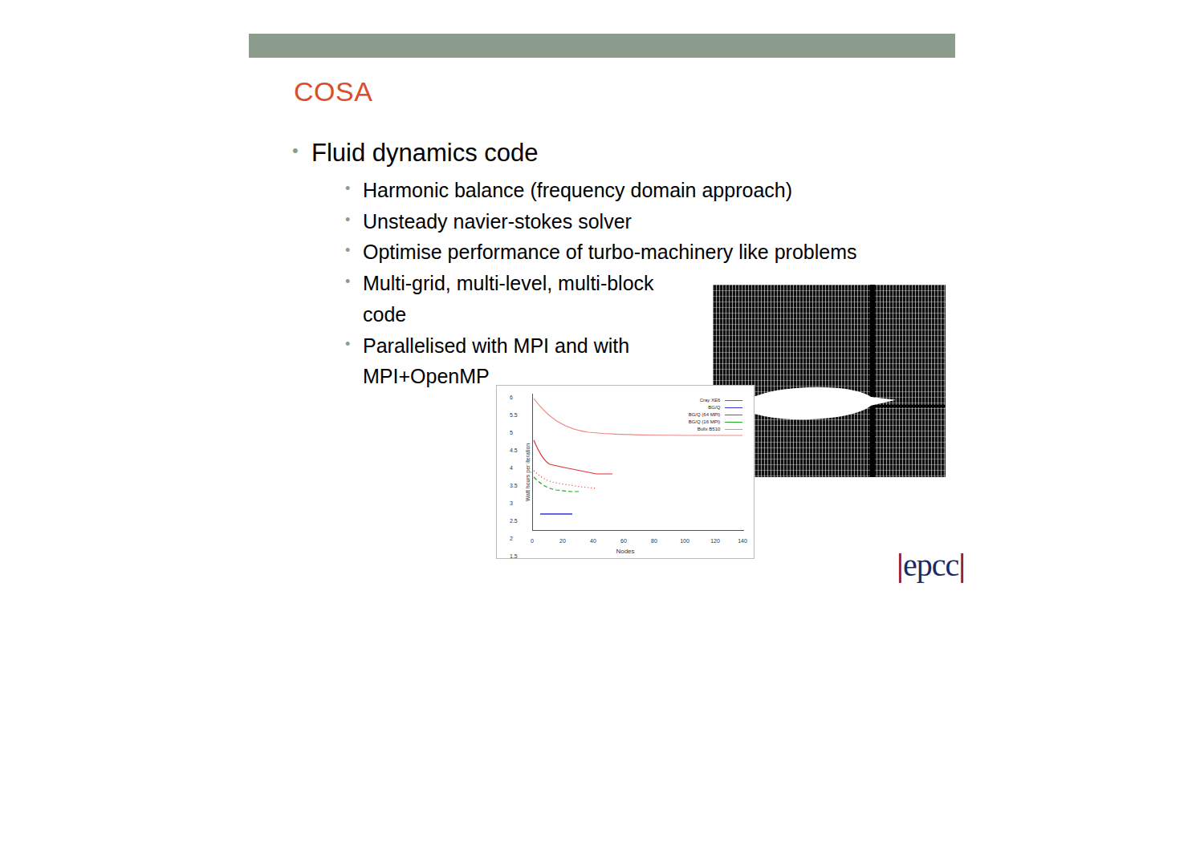COSA
Fluid dynamics code
Harmonic balance (frequency domain approach)
Unsteady navier-stokes solver
Optimise performance of turbo-machinery like problems
Multi-grid, multi-level, multi-block
code
Parallelised with MPI and with
MPI+OpenMP
Watt hours per iteration
Nodes
6
5.5
5
4.5
4
3.5
3
2.5
2
1.5
0
20
40
60
80
100
120
140
Cray XE6
BG/Q
BG/Q (64 MPI)
BG/Q (16 MPI)
Bullx B510
|epcc|